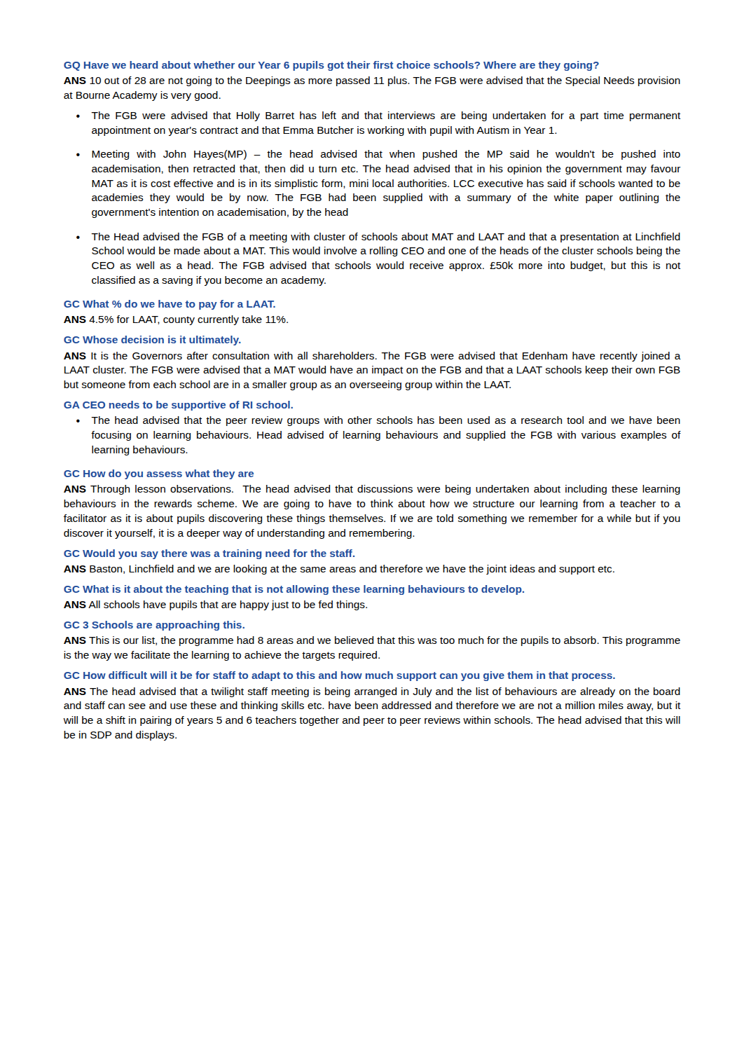GQ Have we heard about whether our Year 6 pupils got their first choice schools? Where are they going?
ANS 10 out of 28 are not going to the Deepings as more passed 11 plus. The FGB were advised that the Special Needs provision at Bourne Academy is very good.
The FGB were advised that Holly Barret has left and that interviews are being undertaken for a part time permanent appointment on year's contract and that Emma Butcher is working with pupil with Autism in Year 1.
Meeting with John Hayes(MP) – the head advised that when pushed the MP said he wouldn't be pushed into academisation, then retracted that, then did u turn etc. The head advised that in his opinion the government may favour MAT as it is cost effective and is in its simplistic form, mini local authorities. LCC executive has said if schools wanted to be academies they would be by now. The FGB had been supplied with a summary of the white paper outlining the government's intention on academisation, by the head
The Head advised the FGB of a meeting with cluster of schools about MAT and LAAT and that a presentation at Linchfield School would be made about a MAT. This would involve a rolling CEO and one of the heads of the cluster schools being the CEO as well as a head. The FGB advised that schools would receive approx. £50k more into budget, but this is not classified as a saving if you become an academy.
GC What % do we have to pay for a LAAT.
ANS 4.5% for LAAT, county currently take 11%.
GC Whose decision is it ultimately.
ANS It is the Governors after consultation with all shareholders. The FGB were advised that Edenham have recently joined a LAAT cluster. The FGB were advised that a MAT would have an impact on the FGB and that a LAAT schools keep their own FGB but someone from each school are in a smaller group as an overseeing group within the LAAT.
GA CEO needs to be supportive of RI school.
The head advised that the peer review groups with other schools has been used as a research tool and we have been focusing on learning behaviours. Head advised of learning behaviours and supplied the FGB with various examples of learning behaviours.
GC How do you assess what they are
ANS Through lesson observations. The head advised that discussions were being undertaken about including these learning behaviours in the rewards scheme. We are going to have to think about how we structure our learning from a teacher to a facilitator as it is about pupils discovering these things themselves. If we are told something we remember for a while but if you discover it yourself, it is a deeper way of understanding and remembering.
GC Would you say there was a training need for the staff.
ANS Baston, Linchfield and we are looking at the same areas and therefore we have the joint ideas and support etc.
GC What is it about the teaching that is not allowing these learning behaviours to develop.
ANS All schools have pupils that are happy just to be fed things.
GC 3 Schools are approaching this.
ANS This is our list, the programme had 8 areas and we believed that this was too much for the pupils to absorb. This programme is the way we facilitate the learning to achieve the targets required.
GC How difficult will it be for staff to adapt to this and how much support can you give them in that process.
ANS The head advised that a twilight staff meeting is being arranged in July and the list of behaviours are already on the board and staff can see and use these and thinking skills etc. have been addressed and therefore we are not a million miles away, but it will be a shift in pairing of years 5 and 6 teachers together and peer to peer reviews within schools. The head advised that this will be in SDP and displays.